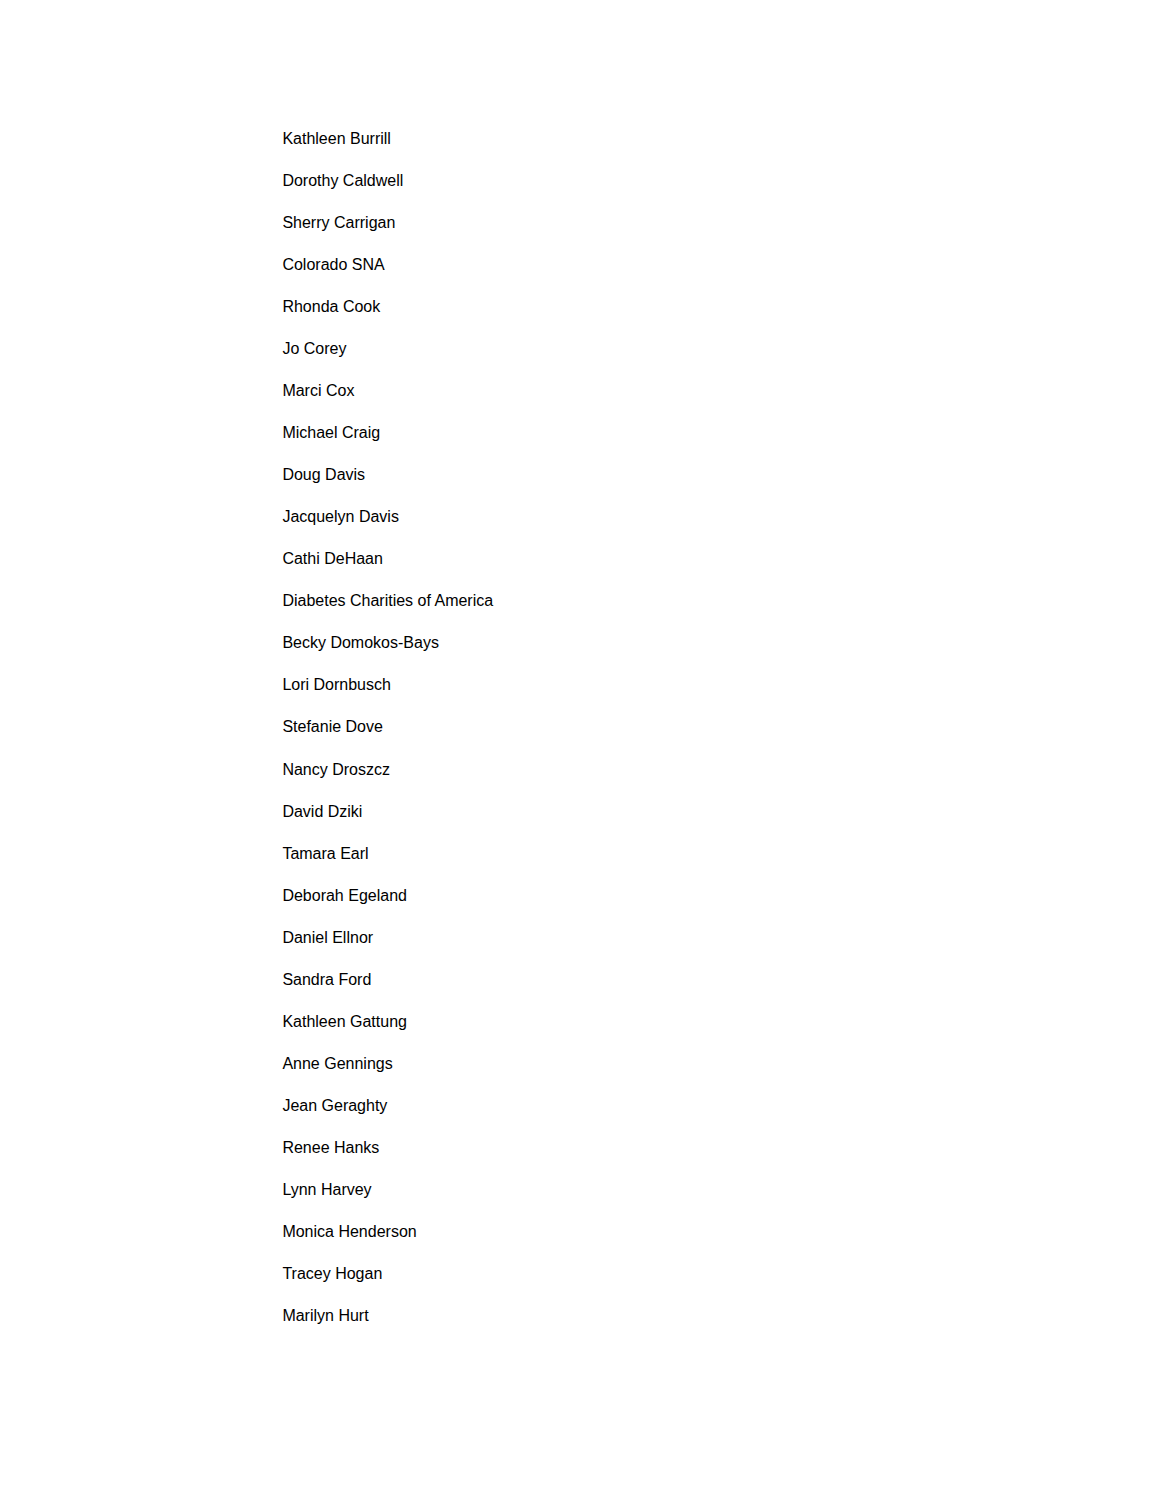Kathleen Burrill
Dorothy Caldwell
Sherry Carrigan
Colorado SNA
Rhonda Cook
Jo Corey
Marci Cox
Michael Craig
Doug Davis
Jacquelyn Davis
Cathi DeHaan
Diabetes Charities of America
Becky Domokos-Bays
Lori Dornbusch
Stefanie Dove
Nancy Droszcz
David Dziki
Tamara Earl
Deborah Egeland
Daniel Ellnor
Sandra Ford
Kathleen Gattung
Anne Gennings
Jean Geraghty
Renee Hanks
Lynn Harvey
Monica Henderson
Tracey Hogan
Marilyn Hurt